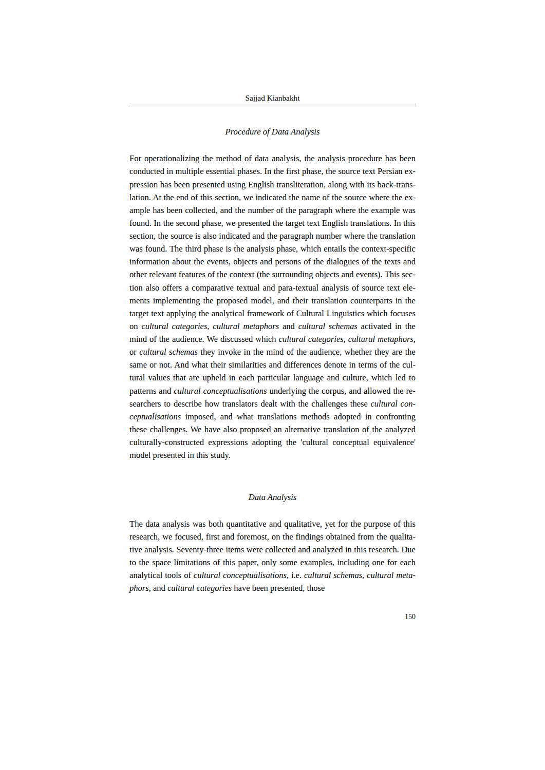Sajjad Kianbakht
Procedure of Data Analysis
For operationalizing the method of data analysis, the analysis procedure has been conducted in multiple essential phases. In the first phase, the source text Persian expression has been presented using English transliteration, along with its back-translation. At the end of this section, we indicated the name of the source where the example has been collected, and the number of the paragraph where the example was found. In the second phase, we presented the target text English translations. In this section, the source is also indicated and the paragraph number where the translation was found. The third phase is the analysis phase, which entails the context-specific information about the events, objects and persons of the dialogues of the texts and other relevant features of the context (the surrounding objects and events). This section also offers a comparative textual and para-textual analysis of source text elements implementing the proposed model, and their translation counterparts in the target text applying the analytical framework of Cultural Linguistics which focuses on cultural categories, cultural metaphors and cultural schemas activated in the mind of the audience. We discussed which cultural categories, cultural metaphors, or cultural schemas they invoke in the mind of the audience, whether they are the same or not. And what their similarities and differences denote in terms of the cultural values that are upheld in each particular language and culture, which led to patterns and cultural conceptualisations underlying the corpus, and allowed the researchers to describe how translators dealt with the challenges these cultural conceptualisations imposed, and what translations methods adopted in confronting these challenges. We have also proposed an alternative translation of the analyzed culturally-constructed expressions adopting the 'cultural conceptual equivalence' model presented in this study.
Data Analysis
The data analysis was both quantitative and qualitative, yet for the purpose of this research, we focused, first and foremost, on the findings obtained from the qualitative analysis. Seventy-three items were collected and analyzed in this research. Due to the space limitations of this paper, only some examples, including one for each analytical tools of cultural conceptualisations, i.e. cultural schemas, cultural metaphors, and cultural categories have been presented, those
150